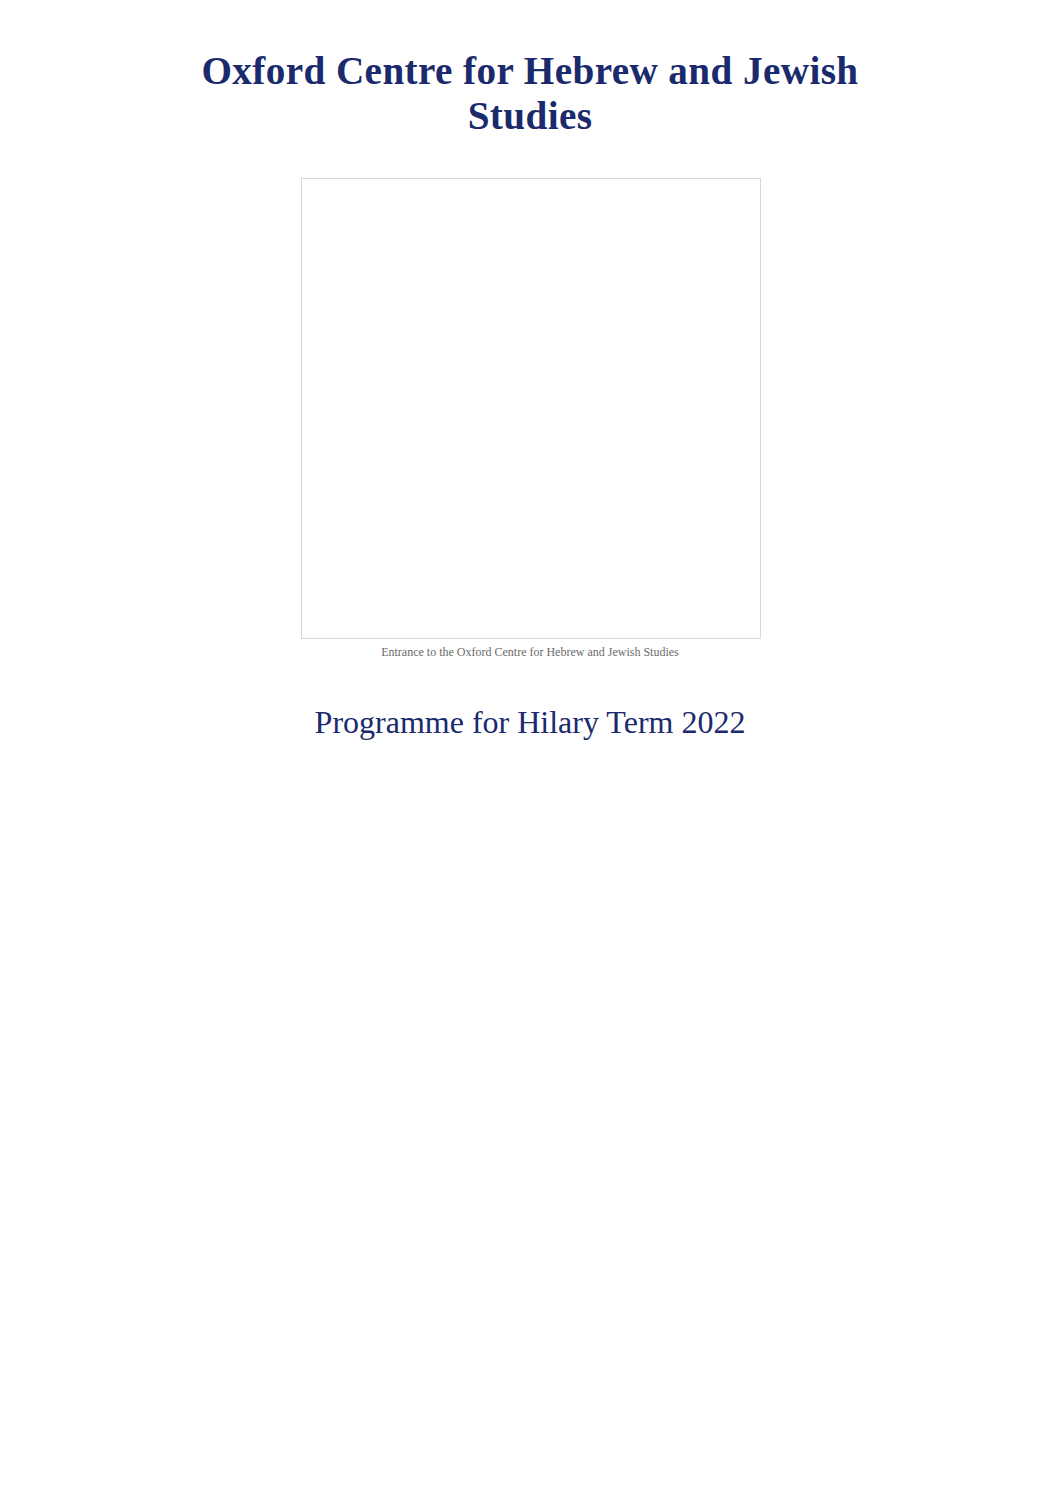Oxford Centre for Hebrew and Jewish Studies
Entrance to the Oxford Centre for Hebrew and Jewish Studies
Programme for Hilary Term 2022